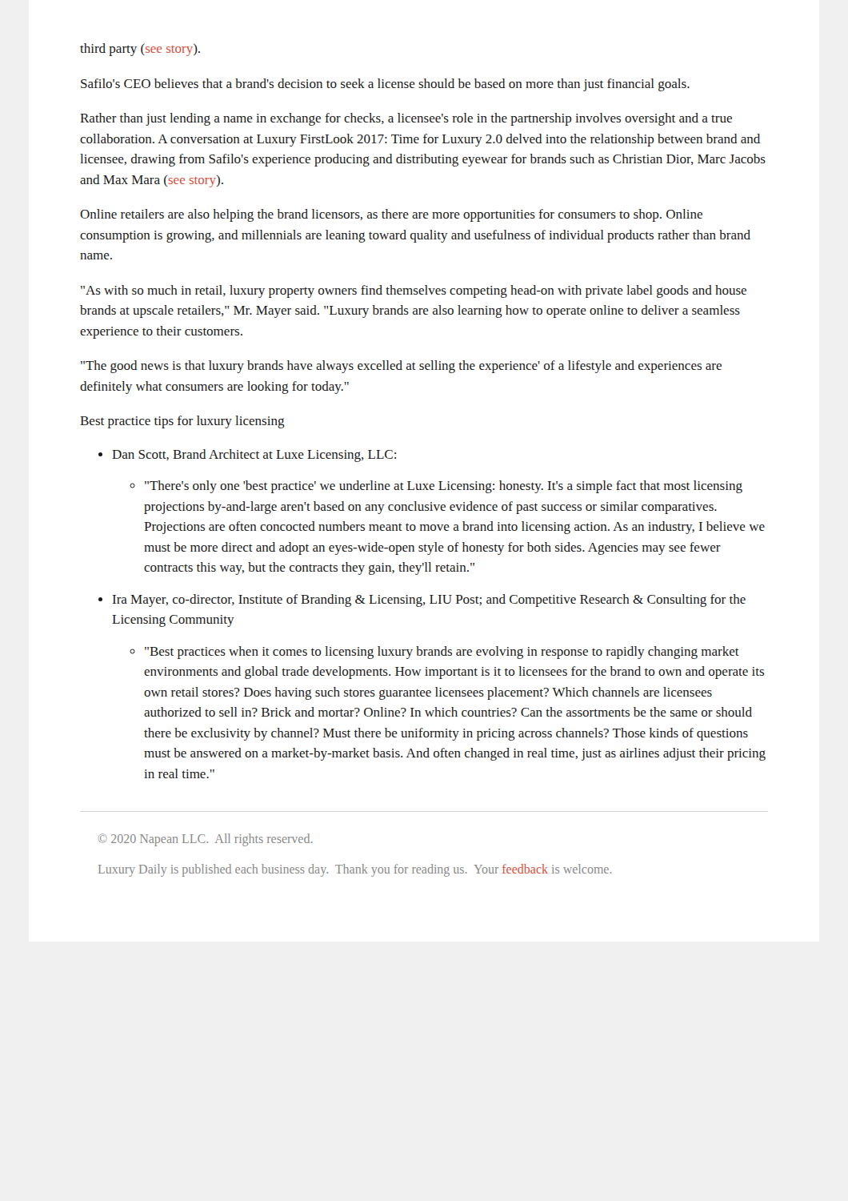third party (see story).
Safilo's CEO believes that a brand's decision to seek a license should be based on more than just financial goals.
Rather than just lending a name in exchange for checks, a licensee's role in the partnership involves oversight and a true collaboration. A conversation at Luxury FirstLook 2017: Time for Luxury 2.0 delved into the relationship between brand and licensee, drawing from Safilo's experience producing and distributing eyewear for brands such as Christian Dior, Marc Jacobs and Max Mara (see story).
Online retailers are also helping the brand licensors, as there are more opportunities for consumers to shop. Online consumption is growing, and millennials are leaning toward quality and usefulness of individual products rather than brand name.
"As with so much in retail, luxury property owners find themselves competing head-on with private label goods and house brands at upscale retailers," Mr. Mayer said. "Luxury brands are also learning how to operate online to deliver a seamless experience to their customers.
"The good news is that luxury brands have always excelled at selling the experience' of a lifestyle and experiences are definitely what consumers are looking for today."
Best practice tips for luxury licensing
Dan Scott, Brand Architect at Luxe Licensing, LLC:
"There's only one 'best practice' we underline at Luxe Licensing: honesty. It's a simple fact that most licensing projections by-and-large aren't based on any conclusive evidence of past success or similar comparatives. Projections are often concocted numbers meant to move a brand into licensing action. As an industry, I believe we must be more direct and adopt an eyes-wide-open style of honesty for both sides. Agencies may see fewer contracts this way, but the contracts they gain, they'll retain."
Ira Mayer, co-director, Institute of Branding & Licensing, LIU Post; and Competitive Research & Consulting for the Licensing Community
"Best practices when it comes to licensing luxury brands are evolving in response to rapidly changing market environments and global trade developments. How important is it to licensees for the brand to own and operate its own retail stores? Does having such stores guarantee licensees placement? Which channels are licensees authorized to sell in? Brick and mortar? Online? In which countries? Can the assortments be the same or should there be exclusivity by channel? Must there be uniformity in pricing across channels? Those kinds of questions must be answered on a market-by-market basis. And often changed in real time, just as airlines adjust their pricing in real time."
© 2020 Napean LLC. All rights reserved.
Luxury Daily is published each business day. Thank you for reading us. Your feedback is welcome.